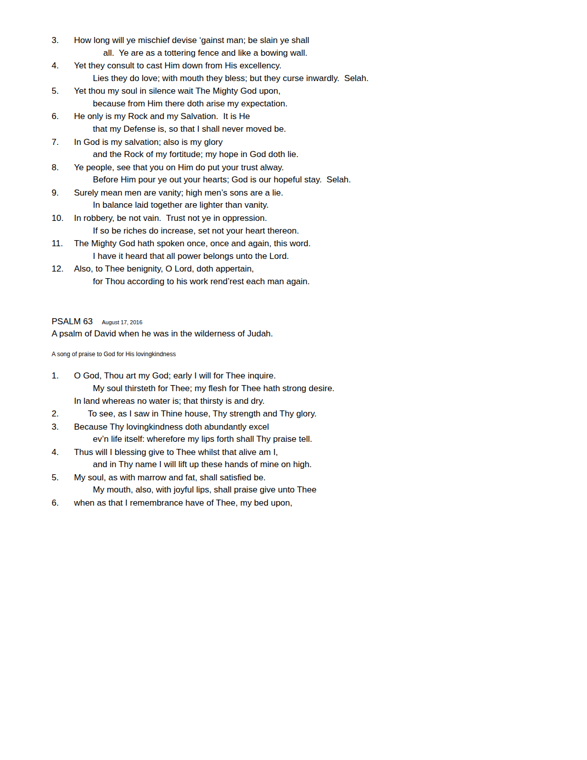3. How long will ye mischief devise ‘gainst man; be slain ye shall all. Ye are as a tottering fence and like a bowing wall.
4. Yet they consult to cast Him down from His excellency. Lies they do love; with mouth they bless; but they curse inwardly. Selah.
5. Yet thou my soul in silence wait The Mighty God upon, because from Him there doth arise my expectation.
6. He only is my Rock and my Salvation. It is He that my Defense is, so that I shall never moved be.
7. In God is my salvation; also is my glory and the Rock of my fortitude; my hope in God doth lie.
8. Ye people, see that you on Him do put your trust alway. Before Him pour ye out your hearts; God is our hopeful stay. Selah.
9. Surely mean men are vanity; high men’s sons are a lie. In balance laid together are lighter than vanity.
10. In robbery, be not vain. Trust not ye in oppression. If so be riches do increase, set not your heart thereon.
11. The Mighty God hath spoken once, once and again, this word. I have it heard that all power belongs unto the Lord.
12. Also, to Thee benignity, O Lord, doth appertain, for Thou according to his work rend’rest each man again.
PSALM 63 August 17, 2016
A psalm of David when he was in the wilderness of Judah.
A song of praise to God for His lovingkindness
1. O God, Thou art my God; early I will for Thee inquire. My soul thirsteth for Thee; my flesh for Thee hath strong desire. In land whereas no water is; that thirsty is and dry.
2. To see, as I saw in Thine house, Thy strength and Thy glory.
3. Because Thy lovingkindness doth abundantly excel ev’n life itself: wherefore my lips forth shall Thy praise tell.
4. Thus will I blessing give to Thee whilst that alive am I, and in Thy name I will lift up these hands of mine on high.
5. My soul, as with marrow and fat, shall satisfied be. My mouth, also, with joyful lips, shall praise give unto Thee
6. when as that I remembrance have of Thee, my bed upon,